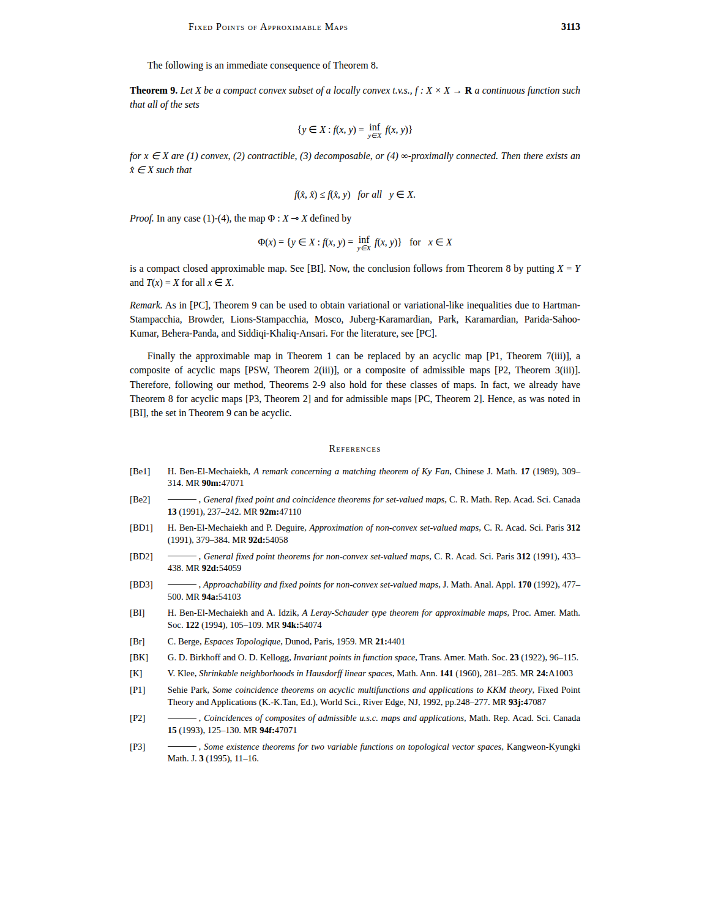Fixed Points of Approximable Maps 3113
The following is an immediate consequence of Theorem 8.
Theorem 9. Let X be a compact convex subset of a locally convex t.v.s., f : X × X → R a continuous function such that all of the sets
{y ∈ X : f(x, y) = inf y∈X f(x, y)}
for x ∈ X are (1) convex, (2) contractible, (3) decomposable, or (4) ∞-proximally connected. Then there exists an x̂ ∈ X such that
f(x̂, x̂) ≤ f(x̂, y) for all y ∈ X.
Proof. In any case (1)-(4), the map Φ : X ⊸ X defined by
Φ(x) = {y ∈ X : f(x, y) = inf y∈X f(x, y)} for x ∈ X
is a compact closed approximable map. See [BI]. Now, the conclusion follows from Theorem 8 by putting X = Y and T(x) = X for all x ∈ X.
Remark. As in [PC], Theorem 9 can be used to obtain variational or variational-like inequalities due to Hartman-Stampacchia, Browder, Lions-Stampacchia, Mosco, Juberg-Karamardian, Park, Karamardian, Parida-Sahoo-Kumar, Behera-Panda, and Siddiqi-Khaliq-Ansari. For the literature, see [PC].
Finally the approximable map in Theorem 1 can be replaced by an acyclic map [P1, Theorem 7(iii)], a composite of acyclic maps [PSW, Theorem 2(iii)], or a composite of admissible maps [P2, Theorem 3(iii)]. Therefore, following our method, Theorems 2-9 also hold for these classes of maps. In fact, we already have Theorem 8 for acyclic maps [P3, Theorem 2] and for admissible maps [PC, Theorem 2]. Hence, as was noted in [BI], the set in Theorem 9 can be acyclic.
References
[Be1]
H. Ben-El-Mechaiekh, A remark concerning a matching theorem of Ky Fan, Chinese J. Math. 17 (1989), 309–314. MR 90m: 47071
[Be2]
, General fixed point and coincidence theorems for set-valued maps, C. R. Math. Rep. Acad. Sci. Canada 13 (1991), 237–242. MR 92m: 47110
[BD1]
H. Ben-El-Mechaiekh and P. Deguire, Approximation of non-convex set-valued maps, C. R. Acad. Sci. Paris 312 (1991), 379–384. MR 92d: 54058
[BD2]
, General fixed point theorems for non-convex set-valued maps, C. R. Acad. Sci. Paris 312 (1991), 433–438. MR 92d: 54059
[BD3]
, Approachability and fixed points for non-convex set-valued maps, J. Math. Anal. Appl. 170 (1992), 477–500. MR 94a: 54103
[BI]
H. Ben-El-Mechaiekh and A. Idzik, A Leray-Schauder type theorem for approximable maps, Proc. Amer. Math. Soc. 122 (1994), 105–109. MR 94k: 54074
[Br]
C. Berge, Espaces Topologique, Dunod, Paris, 1959. MR 21: 4401
[BK]
G. D. Birkhoff and O. D. Kellogg, Invariant points in function space, Trans. Amer. Math. Soc. 23 (1922), 96–115.
[K]
V. Klee, Shrinkable neighborhoods in Hausdorff linear spaces, Math. Ann. 141 (1960), 281–285. MR 24: A1003
[P1]
Sehie Park, Some coincidence theorems on acyclic multifunctions and applications to KKM theory, Fixed Point Theory and Applications (K.-K.Tan, Ed.), World Sci., River Edge, NJ, 1992, pp.248–277. MR 93j: 47087
[P2]
, Coincidences of composites of admissible u.s.c. maps and applications, Math. Rep. Acad. Sci. Canada 15 (1993), 125–130. MR 94f: 47071
[P3]
, Some existence theorems for two variable functions on topological vector spaces, Kangweon-Kyungki Math. J. 3 (1995), 11–16.